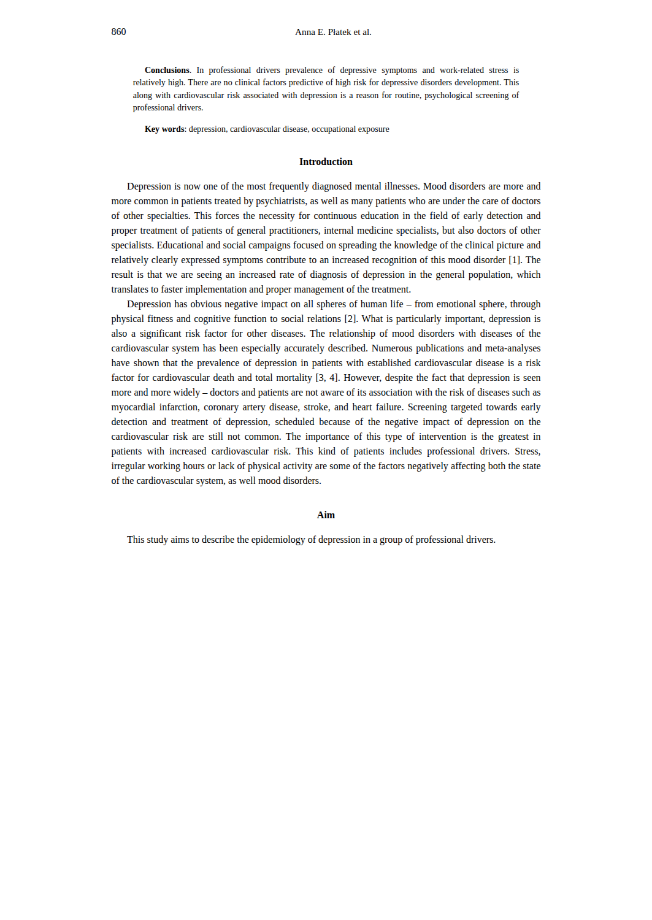860 Anna E. Płatek et al.
Conclusions. In professional drivers prevalence of depressive symptoms and work-related stress is relatively high. There are no clinical factors predictive of high risk for depressive disorders development. This along with cardiovascular risk associated with depression is a reason for routine, psychological screening of professional drivers.
Key words: depression, cardiovascular disease, occupational exposure
Introduction
Depression is now one of the most frequently diagnosed mental illnesses. Mood disorders are more and more common in patients treated by psychiatrists, as well as many patients who are under the care of doctors of other specialties. This forces the necessity for continuous education in the field of early detection and proper treatment of patients of general practitioners, internal medicine specialists, but also doctors of other specialists. Educational and social campaigns focused on spreading the knowledge of the clinical picture and relatively clearly expressed symptoms contribute to an increased recognition of this mood disorder [1]. The result is that we are seeing an increased rate of diagnosis of depression in the general population, which translates to faster implementation and proper management of the treatment.
Depression has obvious negative impact on all spheres of human life – from emotional sphere, through physical fitness and cognitive function to social relations [2]. What is particularly important, depression is also a significant risk factor for other diseases. The relationship of mood disorders with diseases of the cardiovascular system has been especially accurately described. Numerous publications and meta-analyses have shown that the prevalence of depression in patients with established cardiovascular disease is a risk factor for cardiovascular death and total mortality [3, 4]. However, despite the fact that depression is seen more and more widely – doctors and patients are not aware of its association with the risk of diseases such as myocardial infarction, coronary artery disease, stroke, and heart failure. Screening targeted towards early detection and treatment of depression, scheduled because of the negative impact of depression on the cardiovascular risk are still not common. The importance of this type of intervention is the greatest in patients with increased cardiovascular risk. This kind of patients includes professional drivers. Stress, irregular working hours or lack of physical activity are some of the factors negatively affecting both the state of the cardiovascular system, as well mood disorders.
Aim
This study aims to describe the epidemiology of depression in a group of professional drivers.